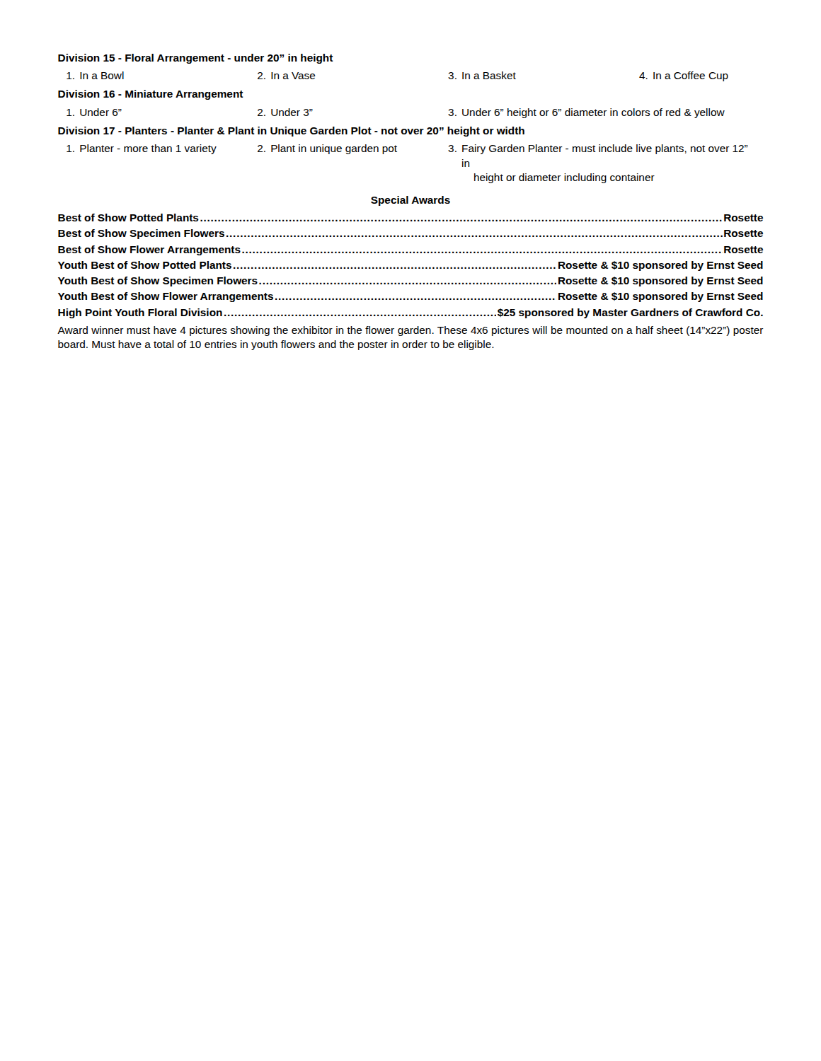Division 15 - Floral Arrangement - under 20” in height
| 1. | In a Bowl | 2. | In a Vase | 3. | In a Basket | 4. | In a Coffee Cup |
Division 16 - Miniature Arrangement
| 1. | Under 6” | 2. | Under 3” | 3. | Under 6” height or 6” diameter in colors of red & yellow |
Division 17 - Planters - Planter & Plant in Unique Garden Plot - not over 20” height or width
| 1. | Planter - more than 1 variety | 2. | Plant in unique garden pot | 3. | Fairy Garden Planter - must include live plants, not over 12” in height or diameter including container |
Special Awards
Best of Show Potted Plants........................................................................................................................................................... Rosette
Best of Show Specimen Flowers................................................................................................................................................. Rosette
Best of Show Flower Arrangements........................................................................................................................................... Rosette
Youth Best of Show Potted Plants............................................................................................. Rosette & $10 sponsored by Ernst Seed
Youth Best of Show Specimen Flowers..................................................................................... Rosette & $10 sponsored by Ernst Seed
Youth Best of Show Flower Arrangements................................................................................ Rosette & $10 sponsored by Ernst Seed
High Point Youth Floral Division.............................................................................................$25 sponsored by Master Gardners of Crawford Co.
Award winner must have 4 pictures showing the exhibitor in the flower garden. These 4x6 pictures will be mounted on a half sheet (14”x22”) poster board. Must have a total of 10 entries in youth flowers and the poster in order to be eligible.